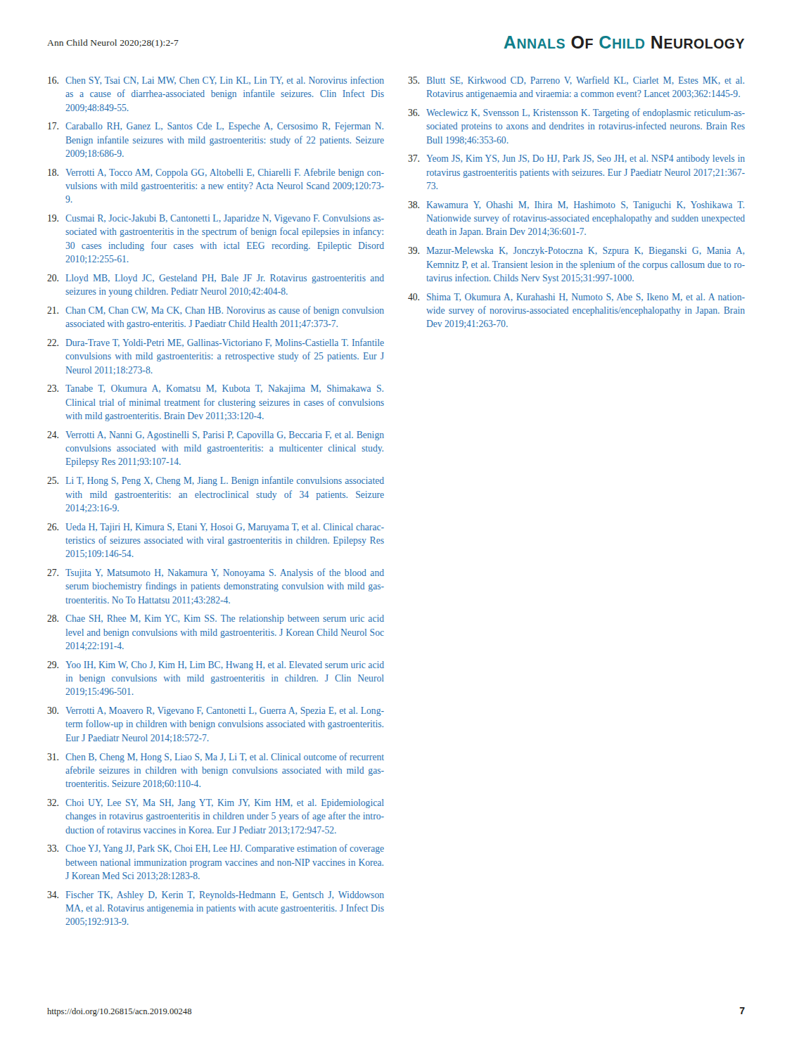Ann Child Neurol 2020;28(1):2-7
ANNALS OF CHILD NEUROLOGY
16. Chen SY, Tsai CN, Lai MW, Chen CY, Lin KL, Lin TY, et al. Norovirus infection as a cause of diarrhea-associated benign infantile seizures. Clin Infect Dis 2009;48:849-55.
17. Caraballo RH, Ganez L, Santos Cde L, Espeche A, Cersosimo R, Fejerman N. Benign infantile seizures with mild gastroenteritis: study of 22 patients. Seizure 2009;18:686-9.
18. Verrotti A, Tocco AM, Coppola GG, Altobelli E, Chiarelli F. Afebrile benign convulsions with mild gastroenteritis: a new entity? Acta Neurol Scand 2009;120:73-9.
19. Cusmai R, Jocic-Jakubi B, Cantonetti L, Japaridze N, Vigevano F. Convulsions associated with gastroenteritis in the spectrum of benign focal epilepsies in infancy: 30 cases including four cases with ictal EEG recording. Epileptic Disord 2010;12:255-61.
20. Lloyd MB, Lloyd JC, Gesteland PH, Bale JF Jr. Rotavirus gastroenteritis and seizures in young children. Pediatr Neurol 2010;42:404-8.
21. Chan CM, Chan CW, Ma CK, Chan HB. Norovirus as cause of benign convulsion associated with gastro-enteritis. J Paediatr Child Health 2011;47:373-7.
22. Dura-Trave T, Yoldi-Petri ME, Gallinas-Victoriano F, Molins-Castiella T. Infantile convulsions with mild gastroenteritis: a retrospective study of 25 patients. Eur J Neurol 2011;18:273-8.
23. Tanabe T, Okumura A, Komatsu M, Kubota T, Nakajima M, Shimakawa S. Clinical trial of minimal treatment for clustering seizures in cases of convulsions with mild gastroenteritis. Brain Dev 2011;33:120-4.
24. Verrotti A, Nanni G, Agostinelli S, Parisi P, Capovilla G, Beccaria F, et al. Benign convulsions associated with mild gastroenteritis: a multicenter clinical study. Epilepsy Res 2011;93:107-14.
25. Li T, Hong S, Peng X, Cheng M, Jiang L. Benign infantile convulsions associated with mild gastroenteritis: an electroclinical study of 34 patients. Seizure 2014;23:16-9.
26. Ueda H, Tajiri H, Kimura S, Etani Y, Hosoi G, Maruyama T, et al. Clinical characteristics of seizures associated with viral gastroenteritis in children. Epilepsy Res 2015;109:146-54.
27. Tsujita Y, Matsumoto H, Nakamura Y, Nonoyama S. Analysis of the blood and serum biochemistry findings in patients demonstrating convulsion with mild gastroenteritis. No To Hattatsu 2011;43:282-4.
28. Chae SH, Rhee M, Kim YC, Kim SS. The relationship between serum uric acid level and benign convulsions with mild gastroenteritis. J Korean Child Neurol Soc 2014;22:191-4.
29. Yoo IH, Kim W, Cho J, Kim H, Lim BC, Hwang H, et al. Elevated serum uric acid in benign convulsions with mild gastroenteritis in children. J Clin Neurol 2019;15:496-501.
30. Verrotti A, Moavero R, Vigevano F, Cantonetti L, Guerra A, Spezia E, et al. Long-term follow-up in children with benign convulsions associated with gastroenteritis. Eur J Paediatr Neurol 2014;18:572-7.
31. Chen B, Cheng M, Hong S, Liao S, Ma J, Li T, et al. Clinical outcome of recurrent afebrile seizures in children with benign convulsions associated with mild gastroenteritis. Seizure 2018;60:110-4.
32. Choi UY, Lee SY, Ma SH, Jang YT, Kim JY, Kim HM, et al. Epidemiological changes in rotavirus gastroenteritis in children under 5 years of age after the introduction of rotavirus vaccines in Korea. Eur J Pediatr 2013;172:947-52.
33. Choe YJ, Yang JJ, Park SK, Choi EH, Lee HJ. Comparative estimation of coverage between national immunization program vaccines and non-NIP vaccines in Korea. J Korean Med Sci 2013;28:1283-8.
34. Fischer TK, Ashley D, Kerin T, Reynolds-Hedmann E, Gentsch J, Widdowson MA, et al. Rotavirus antigenemia in patients with acute gastroenteritis. J Infect Dis 2005;192:913-9.
35. Blutt SE, Kirkwood CD, Parreno V, Warfield KL, Ciarlet M, Estes MK, et al. Rotavirus antigenaemia and viraemia: a common event? Lancet 2003;362:1445-9.
36. Weclewicz K, Svensson L, Kristensson K. Targeting of endoplasmic reticulum-associated proteins to axons and dendrites in rotavirus-infected neurons. Brain Res Bull 1998;46:353-60.
37. Yeom JS, Kim YS, Jun JS, Do HJ, Park JS, Seo JH, et al. NSP4 antibody levels in rotavirus gastroenteritis patients with seizures. Eur J Paediatr Neurol 2017;21:367-73.
38. Kawamura Y, Ohashi M, Ihira M, Hashimoto S, Taniguchi K, Yoshikawa T. Nationwide survey of rotavirus-associated encephalopathy and sudden unexpected death in Japan. Brain Dev 2014;36:601-7.
39. Mazur-Melewska K, Jonczyk-Potoczna K, Szpura K, Bieganski G, Mania A, Kemnitz P, et al. Transient lesion in the splenium of the corpus callosum due to rotavirus infection. Childs Nerv Syst 2015;31:997-1000.
40. Shima T, Okumura A, Kurahashi H, Numoto S, Abe S, Ikeno M, et al. A nationwide survey of norovirus-associated encephalitis/encephalopathy in Japan. Brain Dev 2019;41:263-70.
https://doi.org/10.26815/acn.2019.00248
7